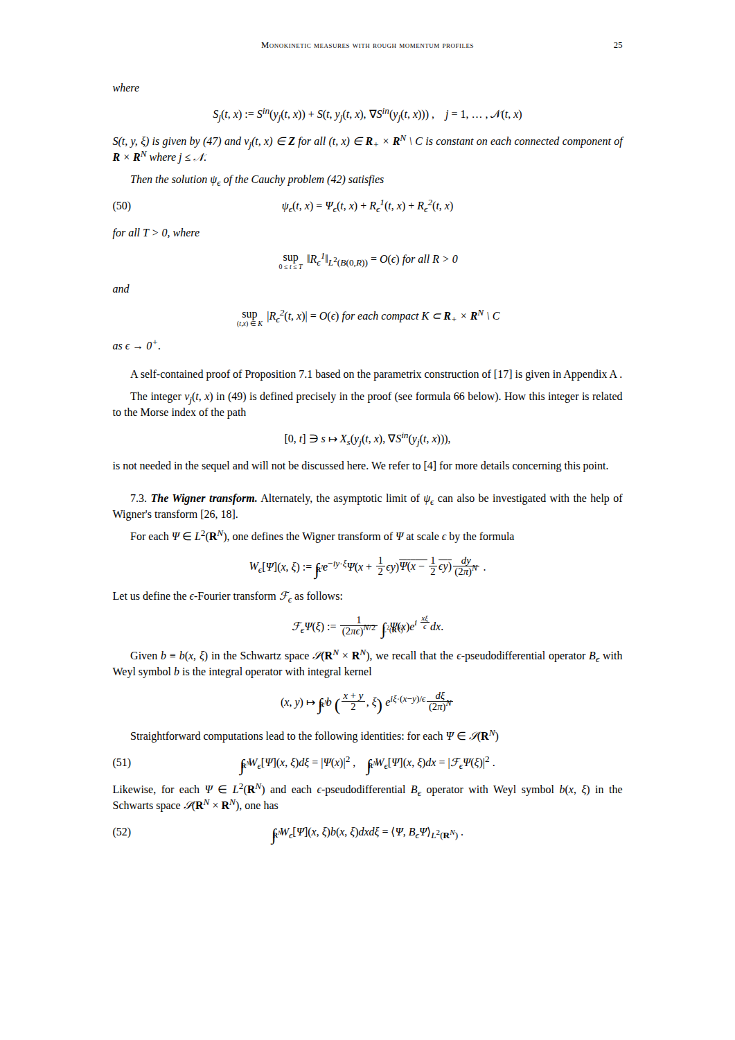Monokinetic measures with rough momentum profiles 25
where
Sj(t, x) := Sin(yj(t, x)) + S(t, yj(t, x), ∇Sin(yj(t, x))) , j = 1, … , 𝒩(t, x)
S(t, y, ξ) is given by (47) and νj(t, x) ∈ Z for all (t, x) ∈ R+ × RN \ C is constant on each connected component of R × RN where j ≤ 𝒩.
Then the solution ψϵ of the Cauchy problem (42) satisfies
(50) ψϵ(t, x) = Ψϵ(t, x) + Rϵ1(t, x) + Rϵ2(t, x)
for all T > 0, where
sup 0 ≤ t ≤ T ‖Rϵ1‖L2(B(0,R)) = O(ϵ) for all R > 0
and
sup(t,x) ∈ K |Rϵ2(t, x)| = O(ϵ) for each compact K ⊂ R+ × RN \ C
as ϵ → 0+.
A self-contained proof of Proposition 7.1 based on the parametrix construction of [17] is given in Appendix A .
The integer νj(t, x) in (49) is defined precisely in the proof (see formula 66 below). How this integer is related to the Morse index of the path
[0, t] ∋ s ↦ Xs(yj(t, x), ∇Sin(yj(t, x))),
is not needed in the sequel and will not be discussed here. We refer to [4] for more details concerning this point.
7.3. The Wigner transform. Alternately, the asymptotic limit of ψϵ can also be investigated with the help of Wigner's transform [26, 18].
For each Ψ ∈ L2(RN), one defines the Wigner transform of Ψ at scale ϵ by the formula
Wϵ[Ψ](x, ξ) := ∫RN e−iy·ξΨ(x + 12 ϵy)Ψ(x − 12 ϵy) dy(2π)N .
Let us define the ϵ-Fourier transform ℱϵ as follows:
ℱϵΨ(ξ) := 1(2πϵ)N/2 ∫L2(RN) Ψ(x)ei xξ ϵdx.
Given b ≡ b(x, ξ) in the Schwartz space 𝒮(RN × RN), we recall that the ϵ-pseudodifferential operator Bϵ with Weyl symbol b is the integral operator with integral kernel
(x, y) ↦ ∫RN b (x + y 2, ξ) eiξ·(x−y)/ϵdξ(2π)N
Straightforward computations lead to the following identities: for each Ψ ∈ 𝒮(RN)
(51) ∫RN Wϵ[Ψ](x, ξ)dξ = |Ψ(x)|2 , ∫RN Wϵ[Ψ](x, ξ)dx = |ℱϵΨ(ξ)|2 .
Likewise, for each Ψ ∈ L2(RN) and each ϵ-pseudodifferential Bϵ operator with Weyl symbol b(x, ξ) in the Schwarts space 𝒮(RN × RN), one has
(52) ∫RN Wϵ[Ψ](x, ξ)b(x, ξ)dxdξ = ⟨Ψ, BϵΨ⟩L2(RN) .